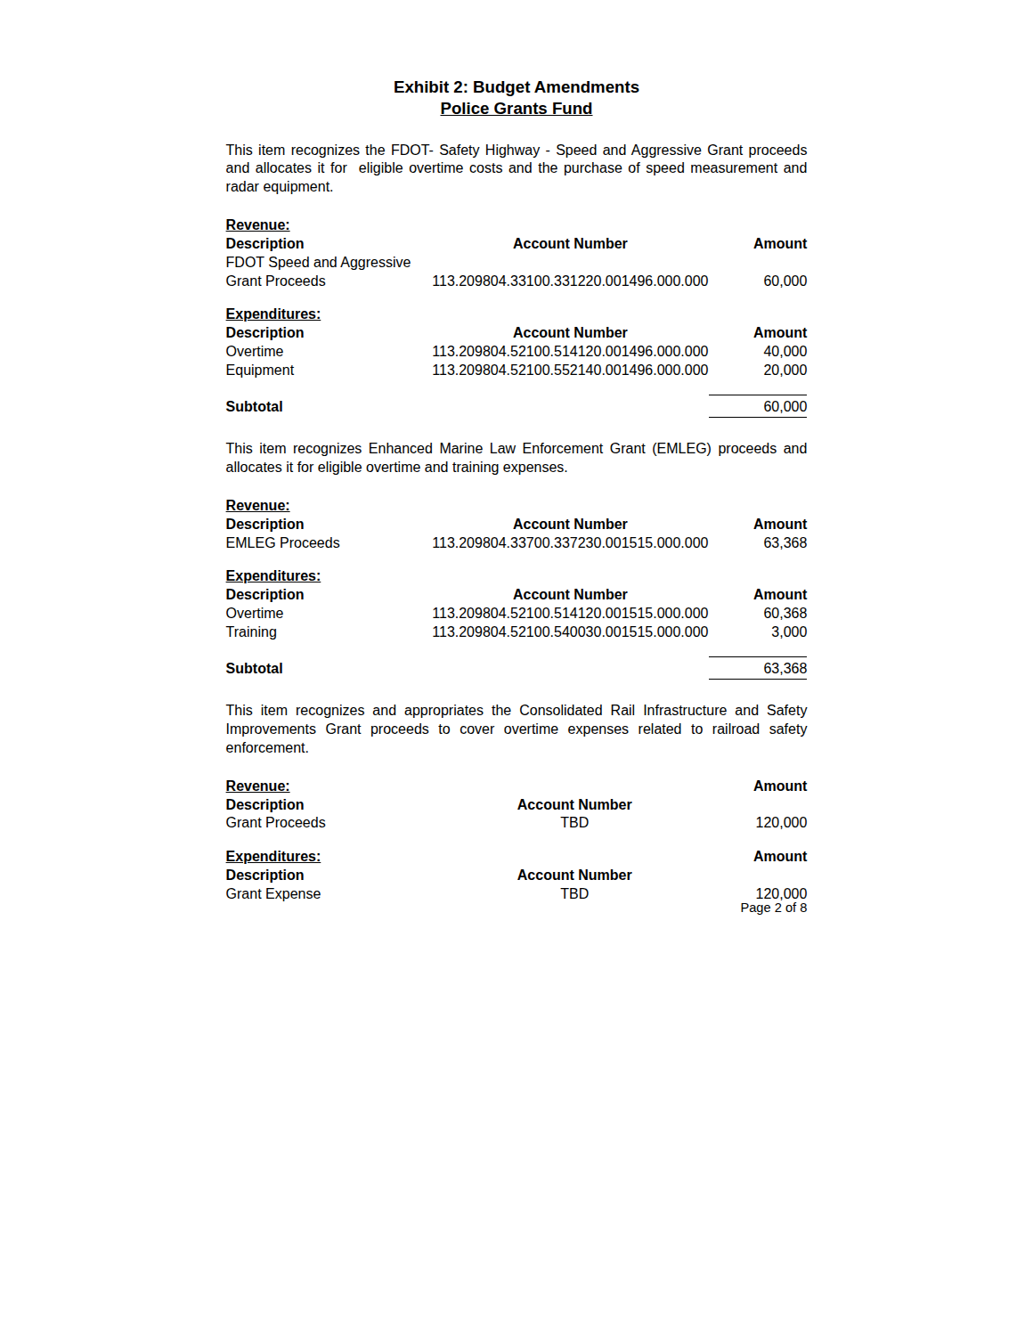Exhibit 2: Budget AmendmentsPolice Grants Fund
This item recognizes the FDOT- Safety Highway - Speed and Aggressive Grant proceeds and allocates it for eligible overtime costs and the purchase of speed measurement and radar equipment.
| Revenue: | | |
| Description | Account Number | Amount |
| FDOT Speed and Aggressive Grant Proceeds | 113.209804.33100.331220.001496.000.000 | 60,000 |
| Expenditures: | | |
| Description | Account Number | Amount |
| Overtime | 113.209804.52100.514120.001496.000.000 | 40,000 |
| Equipment | 113.209804.52100.552140.001496.000.000 | 20,000 |
| Subtotal | | 60,000 |
This item recognizes Enhanced Marine Law Enforcement Grant (EMLEG) proceeds and allocates it for eligible overtime and training expenses.
| Revenue: | | |
| Description | Account Number | Amount |
| EMLEG Proceeds | 113.209804.33700.337230.001515.000.000 | 63,368 |
| Expenditures: | | |
| Description | Account Number | Amount |
| Overtime | 113.209804.52100.514120.001515.000.000 | 60,368 |
| Training | 113.209804.52100.540030.001515.000.000 | 3,000 |
| Subtotal | | 63,368 |
This item recognizes and appropriates the Consolidated Rail Infrastructure and Safety Improvements Grant proceeds to cover overtime expenses related to railroad safety enforcement.
| Revenue: | | Amount |
| Description | Account Number | |
| Grant Proceeds | TBD | 120,000 |
| Expenditures: | | Amount |
| Description | Account Number | |
| Grant Expense | TBD | 120,000 |
Page 2 of 8